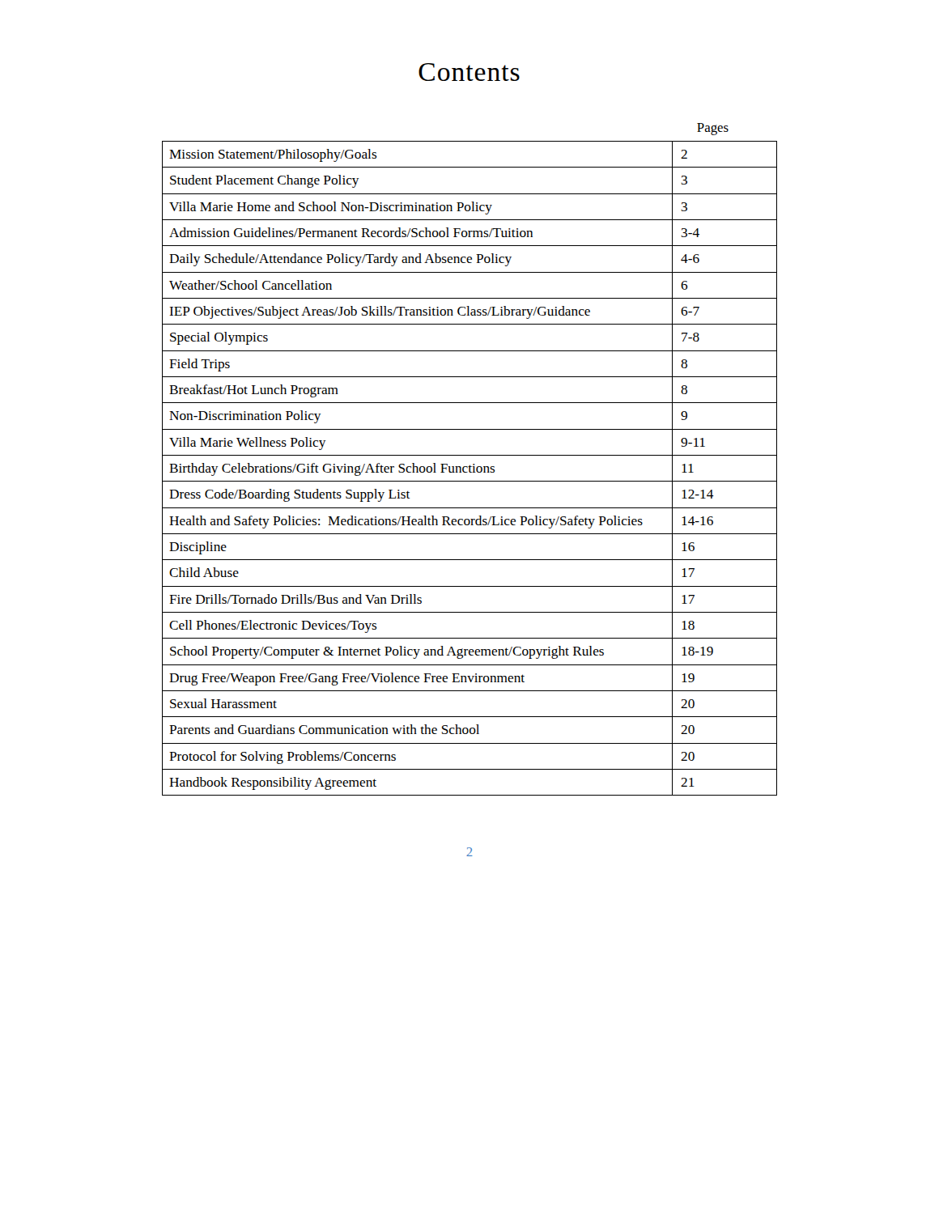Contents
Pages
| Mission Statement/Philosophy/Goals | 2 |
| Student Placement Change Policy | 3 |
| Villa Marie Home and School Non-Discrimination Policy | 3 |
| Admission Guidelines/Permanent Records/School Forms/Tuition | 3-4 |
| Daily Schedule/Attendance Policy/Tardy and Absence Policy | 4-6 |
| Weather/School Cancellation | 6 |
| IEP Objectives/Subject Areas/Job Skills/Transition Class/Library/Guidance | 6-7 |
| Special Olympics | 7-8 |
| Field Trips | 8 |
| Breakfast/Hot Lunch Program | 8 |
| Non-Discrimination Policy | 9 |
| Villa Marie Wellness Policy | 9-11 |
| Birthday Celebrations/Gift Giving/After School Functions | 11 |
| Dress Code/Boarding Students Supply List | 12-14 |
| Health and Safety Policies: Medications/Health Records/Lice Policy/Safety Policies | 14-16 |
| Discipline | 16 |
| Child Abuse | 17 |
| Fire Drills/Tornado Drills/Bus and Van Drills | 17 |
| Cell Phones/Electronic Devices/Toys | 18 |
| School Property/Computer & Internet Policy and Agreement/Copyright Rules | 18-19 |
| Drug Free/Weapon Free/Gang Free/Violence Free Environment | 19 |
| Sexual Harassment | 20 |
| Parents and Guardians Communication with the School | 20 |
| Protocol for Solving Problems/Concerns | 20 |
| Handbook Responsibility Agreement | 21 |
2